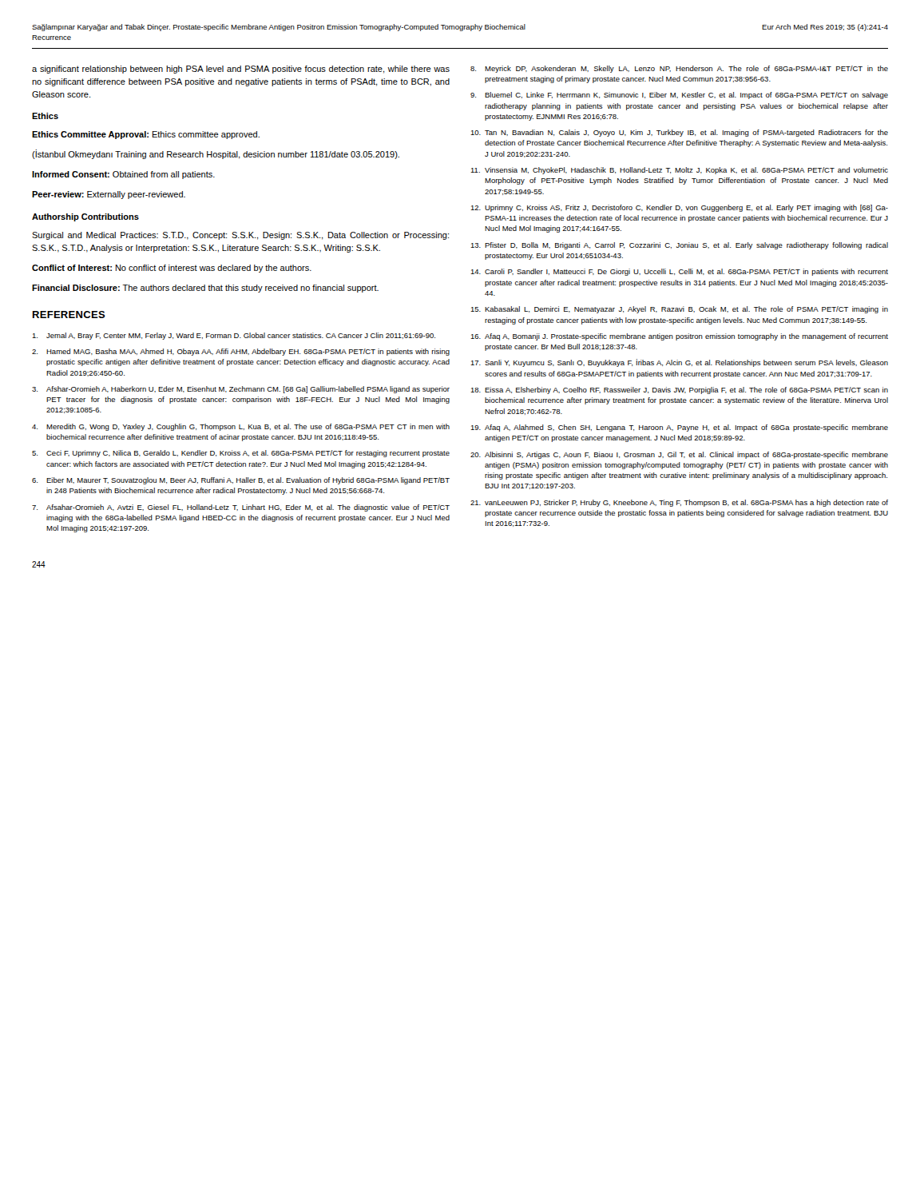Sağlampınar Karyağar and Tabak Dinçer. Prostate-specific Membrane Antigen Positron Emission Tomography-Computed Tomography Biochemical Recurrence
Eur Arch Med Res 2019; 35 (4):241-4
a significant relationship between high PSA level and PSMA positive focus detection rate, while there was no significant difference between PSA positive and negative patients in terms of PSAdt, time to BCR, and Gleason score.
Ethics
Ethics Committee Approval: Ethics committee approved.
(İstanbul Okmeydanı Training and Research Hospital, desicion number 1181/date 03.05.2019).
Informed Consent: Obtained from all patients.
Peer-review: Externally peer-reviewed.
Authorship Contributions
Surgical and Medical Practices: S.T.D., Concept: S.S.K., Design: S.S.K., Data Collection or Processing: S.S.K., S.T.D., Analysis or Interpretation: S.S.K., Literature Search: S.S.K., Writing: S.S.K.
Conflict of Interest: No conflict of interest was declared by the authors.
Financial Disclosure: The authors declared that this study received no financial support.
REFERENCES
Jemal A, Bray F, Center MM, Ferlay J, Ward E, Forman D. Global cancer statistics. CA Cancer J Clin 2011;61:69-90.
Hamed MAG, Basha MAA, Ahmed H, Obaya AA, Afifi AHM, Abdelbary EH. 68Ga-PSMA PET/CT in patients with rising prostatic specific antigen after definitive treatment of prostate cancer: Detection efficacy and diagnostic accuracy. Acad Radiol 2019;26:450-60.
Afshar-Oromieh A, Haberkorn U, Eder M, Eisenhut M, Zechmann CM. [68 Ga] Gallium-labelled PSMA ligand as superior PET tracer for the diagnosis of prostate cancer: comparison with 18F-FECH. Eur J Nucl Med Mol Imaging 2012;39:1085-6.
Meredith G, Wong D, Yaxley J, Coughlin G, Thompson L, Kua B, et al. The use of 68Ga-PSMA PET CT in men with biochemical recurrence after definitive treatment of acinar prostate cancer. BJU Int 2016;118:49-55.
Ceci F, Uprimny C, Nilica B, Geraldo L, Kendler D, Kroiss A, et al. 68Ga-PSMA PET/CT for restaging recurrent prostate cancer: which factors are associated with PET/CT detection rate?. Eur J Nucl Med Mol Imaging 2015;42:1284-94.
Eiber M, Maurer T, Souvatzoglou M, Beer AJ, Ruffani A, Haller B, et al. Evaluation of Hybrid 68Ga-PSMA ligand PET/BT in 248 Patients with Biochemical recurrence after radical Prostatectomy. J Nucl Med 2015;56:668-74.
Afsahar-Oromieh A, Avtzi E, Giesel FL, Holland-Letz T, Linhart HG, Eder M, et al. The diagnostic value of PET/CT imaging with the 68Ga-labelled PSMA ligand HBED-CC in the diagnosis of recurrent prostate cancer. Eur J Nucl Med Mol Imaging 2015;42:197-209.
Meyrick DP, Asokenderan M, Skelly LA, Lenzo NP, Henderson A. The role of 68Ga-PSMA-I&T PET/CT in the pretreatment staging of primary prostate cancer. Nucl Med Commun 2017;38:956-63.
Bluemel C, Linke F, Herrmann K, Simunovic I, Eiber M, Kestler C, et al. Impact of 68Ga-PSMA PET/CT on salvage radiotherapy planning in patients with prostate cancer and persisting PSA values or biochemical relapse after prostatectomy. EJNMMI Res 2016;6:78.
Tan N, Bavadian N, Calais J, Oyoyo U, Kim J, Turkbey IB, et al. Imaging of PSMA-targeted Radiotracers for the detection of Prostate Cancer Biochemical Recurrence After Definitive Theraphy: A Systematic Review and Meta-aalysis. J Urol 2019;202:231-240.
Vinsensia M, ChyokePl, Hadaschik B, Holland-Letz T, Moltz J, Kopka K, et al. 68Ga-PSMA PET/CT and volumetric Morphology of PET-Positive Lymph Nodes Stratified by Tumor Differentiation of Prostate cancer. J Nucl Med 2017;58:1949-55.
Uprimny C, Kroiss AS, Fritz J, Decristoforo C, Kendler D, von Guggenberg E, et al. Early PET imaging with [68] Ga-PSMA-11 increases the detection rate of local recurrence in prostate cancer patients with biochemical recurrence. Eur J Nucl Med Mol Imaging 2017;44:1647-55.
Pfister D, Bolla M, Briganti A, Carrol P, Cozzarini C, Joniau S, et al. Early salvage radiotherapy following radical prostatectomy. Eur Urol 2014;651034-43.
Caroli P, Sandler I, Matteucci F, De Giorgi U, Uccelli L, Celli M, et al. 68Ga-PSMA PET/CT in patients with recurrent prostate cancer after radical treatment: prospective results in 314 patients. Eur J Nucl Med Mol Imaging 2018;45:2035-44.
Kabasakal L, Demirci E, Nematyazar J, Akyel R, Razavi B, Ocak M, et al. The role of PSMA PET/CT imaging in restaging of prostate cancer patients with low prostate-specific antigen levels. Nuc Med Commun 2017;38:149-55.
Afaq A, Bomanji J. Prostate-specific membrane antigen positron emission tomography in the management of recurrent prostate cancer. Br Med Bull 2018;128:37-48.
Sanli Y, Kuyumcu S, Sanlı O, Buyukkaya F, İribas A, Alcin G, et al. Relationships between serum PSA levels, Gleason scores and results of 68Ga-PSMAPET/CT in patients with recurrent prostate cancer. Ann Nuc Med 2017;31:709-17.
Eissa A, Elsherbiny A, Coelho RF, Rassweiler J, Davis JW, Porpiglia F, et al. The role of 68Ga-PSMA PET/CT scan in biochemical recurrence after primary treatment for prostate cancer: a systematic review of the literatüre. Minerva Urol Nefrol 2018;70:462-78.
Afaq A, Alahmed S, Chen SH, Lengana T, Haroon A, Payne H, et al. Impact of 68Ga prostate-specific membrane antigen PET/CT on prostate cancer management. J Nucl Med 2018;59:89-92.
Albisinni S, Artigas C, Aoun F, Biaou I, Grosman J, Gil T, et al. Clinical impact of 68Ga-prostate-specific membrane antigen (PSMA) positron emission tomography/computed tomography (PET/ CT) in patients with prostate cancer with rising prostate specific antigen after treatment with curative intent: preliminary analysis of a multidisciplinary approach. BJU Int 2017;120:197-203.
vanLeeuwen PJ, Stricker P, Hruby G, Kneebone A, Ting F, Thompson B, et al. 68Ga-PSMA has a high detection rate of prostate cancer recurrence outside the prostatic fossa in patients being considered for salvage radiation treatment. BJU Int 2016;117:732-9.
244